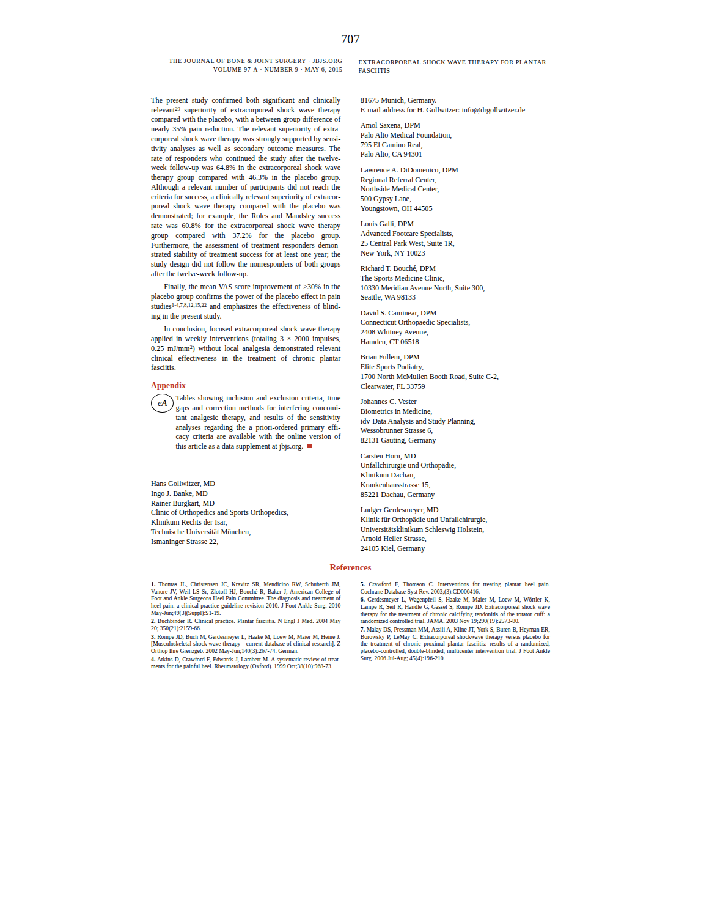707
The Journal of Bone & Joint Surgery · jbjs.org
Volume 97-A · Number 9 · May 6, 2015
Extracorporeal Shock Wave Therapy for Plantar Fasciitis
The present study confirmed both significant and clinically relevant29 superiority of extracorporeal shock wave therapy compared with the placebo, with a between-group difference of nearly 35% pain reduction. The relevant superiority of extracorporeal shock wave therapy was strongly supported by sensitivity analyses as well as secondary outcome measures. The rate of responders who continued the study after the twelve-week follow-up was 64.8% in the extracorporeal shock wave therapy group compared with 46.3% in the placebo group. Although a relevant number of participants did not reach the criteria for success, a clinically relevant superiority of extracorporeal shock wave therapy compared with the placebo was demonstrated; for example, the Roles and Maudsley success rate was 60.8% for the extracorporeal shock wave therapy group compared with 37.2% for the placebo group. Furthermore, the assessment of treatment responders demonstrated stability of treatment success for at least one year; the study design did not follow the nonresponders of both groups after the twelve-week follow-up.
Finally, the mean VAS score improvement of >30% in the placebo group confirms the power of the placebo effect in pain studies1-4,7,8,12,15,22 and emphasizes the effectiveness of blinding in the present study.
In conclusion, focused extracorporeal shock wave therapy applied in weekly interventions (totaling 3 × 2000 impulses, 0.25 mJ/mm2) without local analgesia demonstrated relevant clinical effectiveness in the treatment of chronic plantar fasciitis.
Appendix
eA
Tables showing inclusion and exclusion criteria, time gaps and correction methods for interfering concomitant analgesic therapy, and results of the sensitivity analyses regarding the a priori-ordered primary efficacy criteria are available with the online version of this article as a data supplement at jbjs.org.
Hans Gollwitzer, MD
Ingo J. Banke, MD
Rainer Burgkart, MD
Clinic of Orthopedics and Sports Orthopedics,
Klinikum Rechts der Isar,
Technische Universität München,
Ismaninger Strasse 22,
81675 Munich, Germany.
E-mail address for H. Gollwitzer: info@drgollwitzer.de
Amol Saxena, DPM
Palo Alto Medical Foundation,
795 El Camino Real,
Palo Alto, CA 94301
Lawrence A. DiDomenico, DPM
Regional Referral Center,
Northside Medical Center,
500 Gypsy Lane,
Youngstown, OH 44505
Louis Galli, DPM
Advanced Footcare Specialists,
25 Central Park West, Suite 1R,
New York, NY 10023
Richard T. Bouché, DPM
The Sports Medicine Clinic,
10330 Meridian Avenue North, Suite 300,
Seattle, WA 98133
David S. Caminear, DPM
Connecticut Orthopaedic Specialists,
2408 Whitney Avenue,
Hamden, CT 06518
Brian Fullem, DPM
Elite Sports Podiatry,
1700 North McMullen Booth Road, Suite C-2,
Clearwater, FL 33759
Johannes C. Vester
Biometrics in Medicine,
idv-Data Analysis and Study Planning,
Wessobrunner Strasse 6,
82131 Gauting, Germany
Carsten Horn, MD
Unfallchirurgie und Orthopädie,
Klinikum Dachau,
Krankenhausstrasse 15,
85221 Dachau, Germany
Ludger Gerdesmeyer, MD
Klinik für Orthopädie und Unfallchirurgie,
Universitätsklinikum Schleswig Holstein,
Arnold Heller Strasse,
24105 Kiel, Germany
References
1. Thomas JL, Christensen JC, Kravitz SR, Mendicino RW, Schuberth JM, Vanore JV, Weil LS Sr, Zlotoff HJ, Bouché R, Baker J; American College of Foot and Ankle Surgeons Heel Pain Committee. The diagnosis and treatment of heel pain: a clinical practice guideline-revision 2010. J Foot Ankle Surg. 2010 May-Jun;49(3)(Suppl):S1-19.
2. Buchbinder R. Clinical practice. Plantar fasciitis. N Engl J Med. 2004 May 20; 350(21):2159-66.
3. Rompe JD, Buch M, Gerdesmeyer L, Haake M, Loew M, Maier M, Heine J. [Musculoskeletal shock wave therapy—current database of clinical research]. Z Orthop Ihre Grenzgeb. 2002 May-Jun;140(3):267-74. German.
4. Atkins D, Crawford F, Edwards J, Lambert M. A systematic review of treatments for the painful heel. Rheumatology (Oxford). 1999 Oct;38(10):968-73.
5. Crawford F, Thomson C. Interventions for treating plantar heel pain. Cochrane Database Syst Rev. 2003;(3):CD000416.
6. Gerdesmeyer L, Wagenpfeil S, Haake M, Maier M, Loew M, Wörtler K, Lampe R, Seil R, Handle G, Gassel S, Rompe JD. Extracorporeal shock wave therapy for the treatment of chronic calcifying tendonitis of the rotator cuff: a randomized controlled trial. JAMA. 2003 Nov 19;290(19):2573-80.
7. Malay DS, Pressman MM, Assili A, Kline JT, York S, Buren B, Heyman ER, Borowsky P, LeMay C. Extracorporeal shockwave therapy versus placebo for the treatment of chronic proximal plantar fasciitis: results of a randomized, placebo-controlled, double-blinded, multicenter intervention trial. J Foot Ankle Surg. 2006 Jul-Aug; 45(4):196-210.